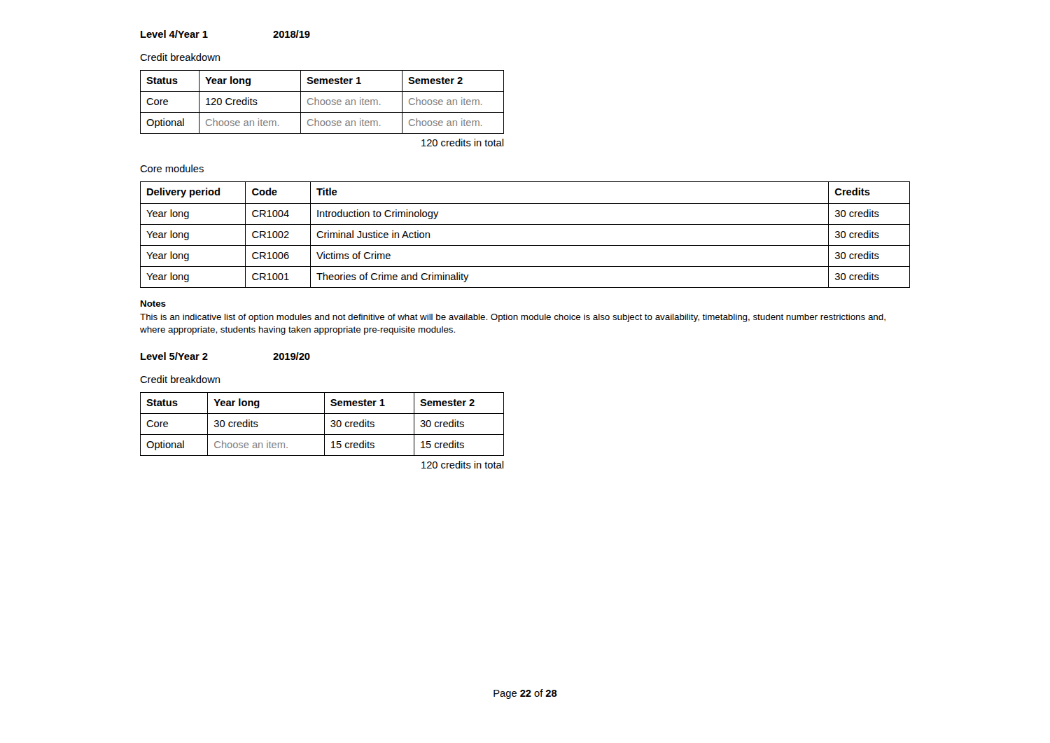Level 4/Year 12018/19
Credit breakdown
| Status | Year long | Semester 1 | Semester 2 |
| --- | --- | --- | --- |
| Core | 120 Credits | Choose an item. | Choose an item. |
| Optional | Choose an item. | Choose an item. | Choose an item. |
120 credits in total
Core modules
| Delivery period | Code | Title | Credits |
| --- | --- | --- | --- |
| Year long | CR1004 | Introduction to Criminology | 30 credits |
| Year long | CR1002 | Criminal Justice in Action | 30 credits |
| Year long | CR1006 | Victims of Crime | 30 credits |
| Year long | CR1001 | Theories of Crime and Criminality | 30 credits |
Notes
This is an indicative list of option modules and not definitive of what will be available. Option module choice is also subject to availability, timetabling, student number restrictions and, where appropriate, students having taken appropriate pre-requisite modules.
Level 5/Year 22019/20
Credit breakdown
| Status | Year long | Semester 1 | Semester 2 |
| --- | --- | --- | --- |
| Core | 30 credits | 30 credits | 30 credits |
| Optional | Choose an item. | 15 credits | 15 credits |
120 credits in total
Page 22 of 28